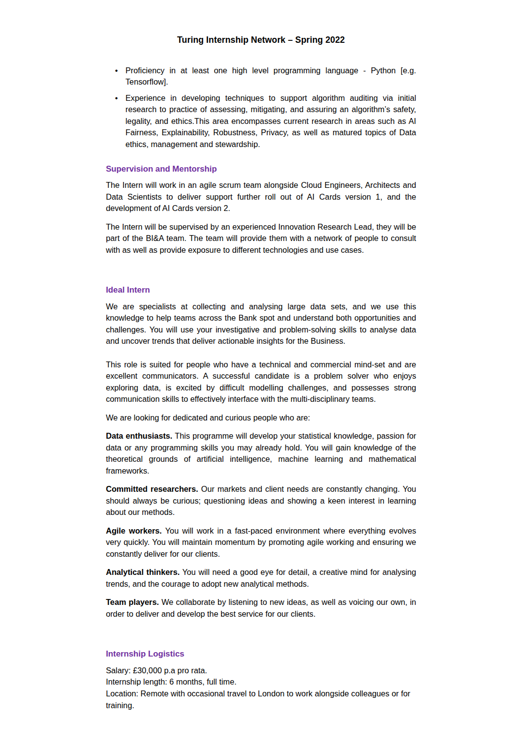Turing Internship Network – Spring 2022
Proficiency in at least one high level programming language - Python [e.g. Tensorflow].
Experience in developing techniques to support algorithm auditing via initial research to practice of assessing, mitigating, and assuring an algorithm’s safety, legality, and ethics.This area encompasses current research in areas such as AI Fairness, Explainability, Robustness, Privacy, as well as matured topics of Data ethics, management and stewardship.
Supervision and Mentorship
The Intern will work in an agile scrum team alongside Cloud Engineers, Architects and Data Scientists to deliver support further roll out of AI Cards version 1, and the development of AI Cards version 2.
The Intern will be supervised by an experienced Innovation Research Lead, they will be part of the BI&A team. The team will provide them with a network of people to consult with as well as provide exposure to different technologies and use cases.
Ideal Intern
We are specialists at collecting and analysing large data sets, and we use this knowledge to help teams across the Bank spot and understand both opportunities and challenges. You will use your investigative and problem-solving skills to analyse data and uncover trends that deliver actionable insights for the Business.
This role is suited for people who have a technical and commercial mind-set and are excellent communicators. A successful candidate is a problem solver who enjoys exploring data, is excited by difficult modelling challenges, and possesses strong communication skills to effectively interface with the multi-disciplinary teams.
We are looking for dedicated and curious people who are:
Data enthusiasts. This programme will develop your statistical knowledge, passion for data or any programming skills you may already hold. You will gain knowledge of the theoretical grounds of artificial intelligence, machine learning and mathematical frameworks.
Committed researchers. Our markets and client needs are constantly changing. You should always be curious; questioning ideas and showing a keen interest in learning about our methods.
Agile workers. You will work in a fast-paced environment where everything evolves very quickly. You will maintain momentum by promoting agile working and ensuring we constantly deliver for our clients.
Analytical thinkers. You will need a good eye for detail, a creative mind for analysing trends, and the courage to adopt new analytical methods.
Team players. We collaborate by listening to new ideas, as well as voicing our own, in order to deliver and develop the best service for our clients.
Internship Logistics
Salary: £30,000 p.a pro rata.
Internship length: 6 months, full time.
Location: Remote with occasional travel to London to work alongside colleagues or for training.